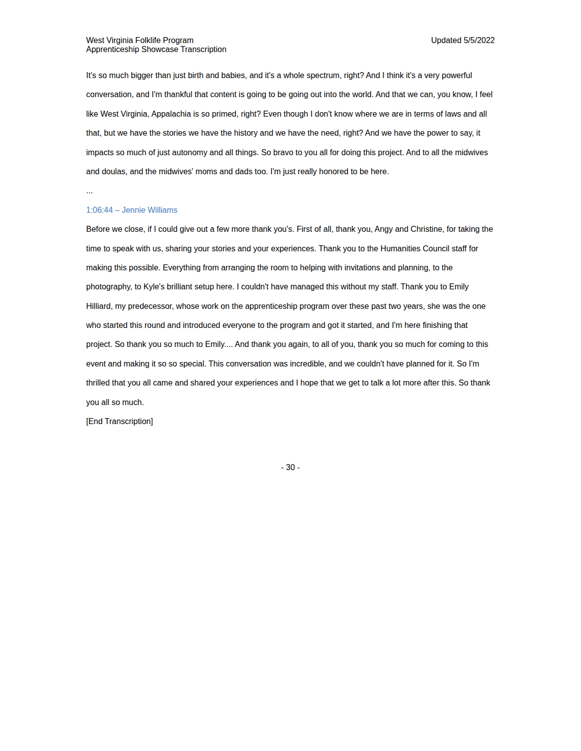West Virginia Folklife Program
Apprenticeship Showcase Transcription
Updated 5/5/2022
It's so much bigger than just birth and babies, and it's a whole spectrum, right? And I think it's a very powerful conversation, and I'm thankful that content is going to be going out into the world. And that we can, you know, I feel like West Virginia, Appalachia is so primed, right? Even though I don't know where we are in terms of laws and all that, but we have the stories we have the history and we have the need, right? And we have the power to say, it impacts so much of just autonomy and all things. So bravo to you all for doing this project. And to all the midwives and doulas, and the midwives' moms and dads too. I'm just really honored to be here.
...
1:06:44 – Jennie Williams
Before we close, if I could give out a few more thank you's. First of all, thank you, Angy and Christine, for taking the time to speak with us, sharing your stories and your experiences. Thank you to the Humanities Council staff for making this possible. Everything from arranging the room to helping with invitations and planning, to the photography, to Kyle's brilliant setup here. I couldn't have managed this without my staff. Thank you to Emily Hilliard, my predecessor, whose work on the apprenticeship program over these past two years, she was the one who started this round and introduced everyone to the program and got it started, and I'm here finishing that project. So thank you so much to Emily.... And thank you again, to all of you, thank you so much for coming to this event and making it so so special. This conversation was incredible, and we couldn't have planned for it. So I'm thrilled that you all came and shared your experiences and I hope that we get to talk a lot more after this. So thank you all so much.
[End Transcription]
- 30 -